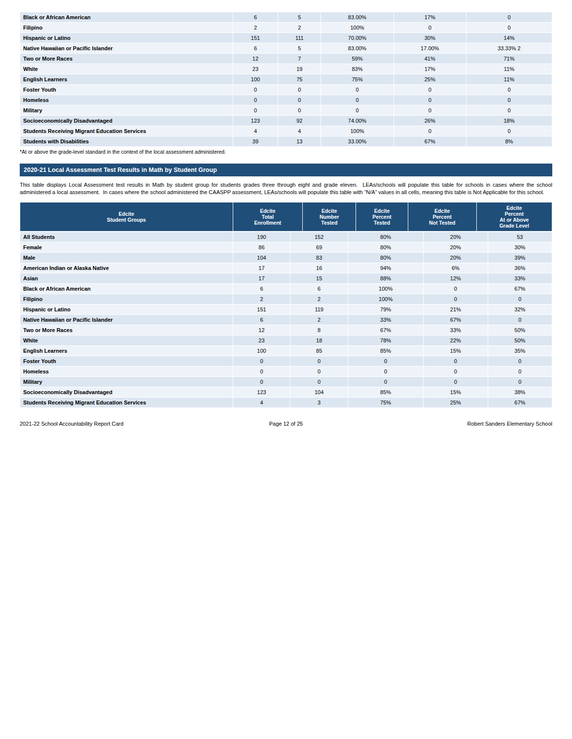| Black or African American | 6 | 5 | 83.00% | 17% | 0 |
| Filipino | 2 | 2 | 100% | 0 | 0 |
| Hispanic or Latino | 151 | 111 | 70.00% | 30% | 14% |
| Native Hawaiian or Pacific Islander | 6 | 5 | 83.00% | 17.00% | 33.33% 2 |
| Two or More Races | 12 | 7 | 59% | 41% | 71% |
| White | 23 | 19 | 83% | 17% | 11% |
| English Learners | 100 | 75 | 75% | 25% | 11% |
| Foster Youth | 0 | 0 | 0 | 0 | 0 |
| Homeless | 0 | 0 | 0 | 0 | 0 |
| Military | 0 | 0 | 0 | 0 | 0 |
| Socioeconomically Disadvantaged | 123 | 92 | 74.00% | 26% | 18% |
| Students Receiving Migrant Education Services | 4 | 4 | 100% | 0 | 0 |
| Students with Disabilities | 39 | 13 | 33.00% | 67% | 8% |
*At or above the grade-level standard in the context of the local assessment administered.
2020-21 Local Assessment Test Results in Math by Student Group
This table displays Local Assessment test results in Math by student group for students grades three through eight and grade eleven. LEAs/schools will populate this table for schools in cases where the school administered a local assessment. In cases where the school administered the CAASPP assessment, LEAs/schools will populate this table with “N/A” values in all cells, meaning this table is Not Applicable for this school.
| Edcite Student Groups | Edcite Total Enrollment | Edcite Number Tested | Edcite Percent Tested | Edcite Percent Not Tested | Edcite Percent At or Above Grade Level |
| --- | --- | --- | --- | --- | --- |
| All Students | 190 | 152 | 80% | 20% | 53 |
| Female | 86 | 69 | 80% | 20% | 30% |
| Male | 104 | 83 | 80% | 20% | 39% |
| American Indian or Alaska Native | 17 | 16 | 94% | 6% | 36% |
| Asian | 17 | 15 | 88% | 12% | 33% |
| Black or African American | 6 | 6 | 100% | 0 | 67% |
| Filipino | 2 | 2 | 100% | 0 | 0 |
| Hispanic or Latino | 151 | 119 | 79% | 21% | 32% |
| Native Hawaiian or Pacific Islander | 6 | 2 | 33% | 67% | 0 |
| Two or More Races | 12 | 8 | 67% | 33% | 50% |
| White | 23 | 18 | 78% | 22% | 50% |
| English Learners | 100 | 85 | 85% | 15% | 35% |
| Foster Youth | 0 | 0 | 0 | 0 | 0 |
| Homeless | 0 | 0 | 0 | 0 | 0 |
| Military | 0 | 0 | 0 | 0 | 0 |
| Socioeconomically Disadvantaged | 123 | 104 | 85% | 15% | 38% |
| Students Receiving Migrant Education Services | 4 | 3 | 75% | 25% | 67% |
| 2021-22 School Accountability Report Card | Page 12 of 25 | Robert Sanders Elementary School |